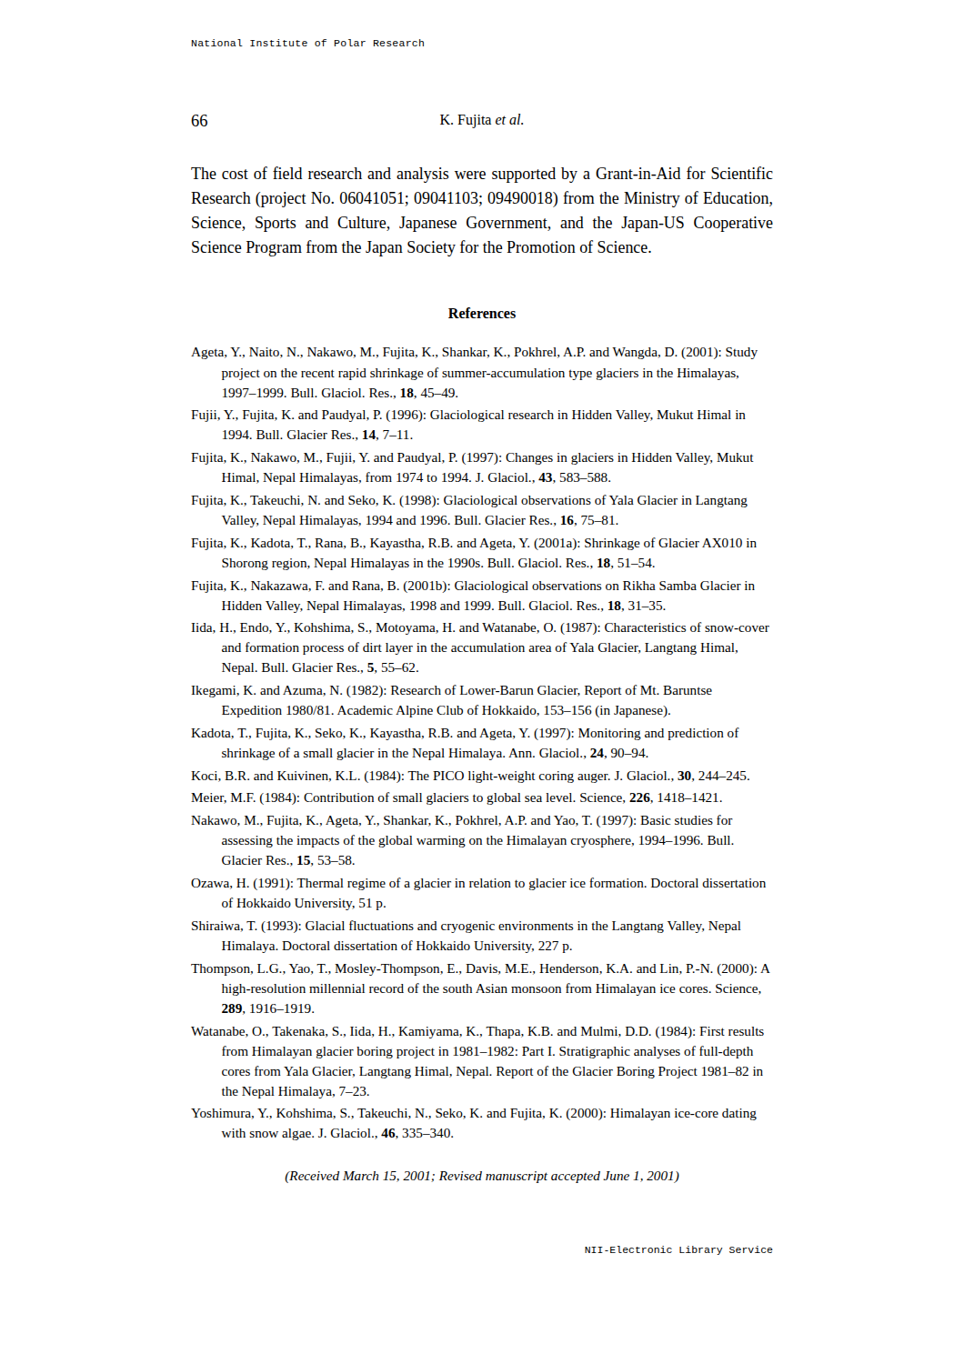National Institute of Polar Research
66
K. Fujita et al.
The cost of field research and analysis were supported by a Grant-in-Aid for Scientific Research (project No. 06041051; 09041103; 09490018) from the Ministry of Education, Science, Sports and Culture, Japanese Government, and the Japan-US Cooperative Science Program from the Japan Society for the Promotion of Science.
References
Ageta, Y., Naito, N., Nakawo, M., Fujita, K., Shankar, K., Pokhrel, A.P. and Wangda, D. (2001): Study project on the recent rapid shrinkage of summer-accumulation type glaciers in the Himalayas, 1997–1999. Bull. Glaciol. Res., 18, 45–49.
Fujii, Y., Fujita, K. and Paudyal, P. (1996): Glaciological research in Hidden Valley, Mukut Himal in 1994. Bull. Glacier Res., 14, 7–11.
Fujita, K., Nakawo, M., Fujii, Y. and Paudyal, P. (1997): Changes in glaciers in Hidden Valley, Mukut Himal, Nepal Himalayas, from 1974 to 1994. J. Glaciol., 43, 583–588.
Fujita, K., Takeuchi, N. and Seko, K. (1998): Glaciological observations of Yala Glacier in Langtang Valley, Nepal Himalayas, 1994 and 1996. Bull. Glacier Res., 16, 75–81.
Fujita, K., Kadota, T., Rana, B., Kayastha, R.B. and Ageta, Y. (2001a): Shrinkage of Glacier AX010 in Shorong region, Nepal Himalayas in the 1990s. Bull. Glaciol. Res., 18, 51–54.
Fujita, K., Nakazawa, F. and Rana, B. (2001b): Glaciological observations on Rikha Samba Glacier in Hidden Valley, Nepal Himalayas, 1998 and 1999. Bull. Glaciol. Res., 18, 31–35.
Iida, H., Endo, Y., Kohshima, S., Motoyama, H. and Watanabe, O. (1987): Characteristics of snow-cover and formation process of dirt layer in the accumulation area of Yala Glacier, Langtang Himal, Nepal. Bull. Glacier Res., 5, 55–62.
Ikegami, K. and Azuma, N. (1982): Research of Lower-Barun Glacier, Report of Mt. Baruntse Expedition 1980/81. Academic Alpine Club of Hokkaido, 153–156 (in Japanese).
Kadota, T., Fujita, K., Seko, K., Kayastha, R.B. and Ageta, Y. (1997): Monitoring and prediction of shrinkage of a small glacier in the Nepal Himalaya. Ann. Glaciol., 24, 90–94.
Koci, B.R. and Kuivinen, K.L. (1984): The PICO light-weight coring auger. J. Glaciol., 30, 244–245.
Meier, M.F. (1984): Contribution of small glaciers to global sea level. Science, 226, 1418–1421.
Nakawo, M., Fujita, K., Ageta, Y., Shankar, K., Pokhrel, A.P. and Yao, T. (1997): Basic studies for assessing the impacts of the global warming on the Himalayan cryosphere, 1994–1996. Bull. Glacier Res., 15, 53–58.
Ozawa, H. (1991): Thermal regime of a glacier in relation to glacier ice formation. Doctoral dissertation of Hokkaido University, 51 p.
Shiraiwa, T. (1993): Glacial fluctuations and cryogenic environments in the Langtang Valley, Nepal Himalaya. Doctoral dissertation of Hokkaido University, 227 p.
Thompson, L.G., Yao, T., Mosley-Thompson, E., Davis, M.E., Henderson, K.A. and Lin, P.-N. (2000): A high-resolution millennial record of the south Asian monsoon from Himalayan ice cores. Science, 289, 1916–1919.
Watanabe, O., Takenaka, S., Iida, H., Kamiyama, K., Thapa, K.B. and Mulmi, D.D. (1984): First results from Himalayan glacier boring project in 1981–1982: Part I. Stratigraphic analyses of full-depth cores from Yala Glacier, Langtang Himal, Nepal. Report of the Glacier Boring Project 1981–82 in the Nepal Himalaya, 7–23.
Yoshimura, Y., Kohshima, S., Takeuchi, N., Seko, K. and Fujita, K. (2000): Himalayan ice-core dating with snow algae. J. Glaciol., 46, 335–340.
(Received March 15, 2001; Revised manuscript accepted June 1, 2001)
NII-Electronic Library Service